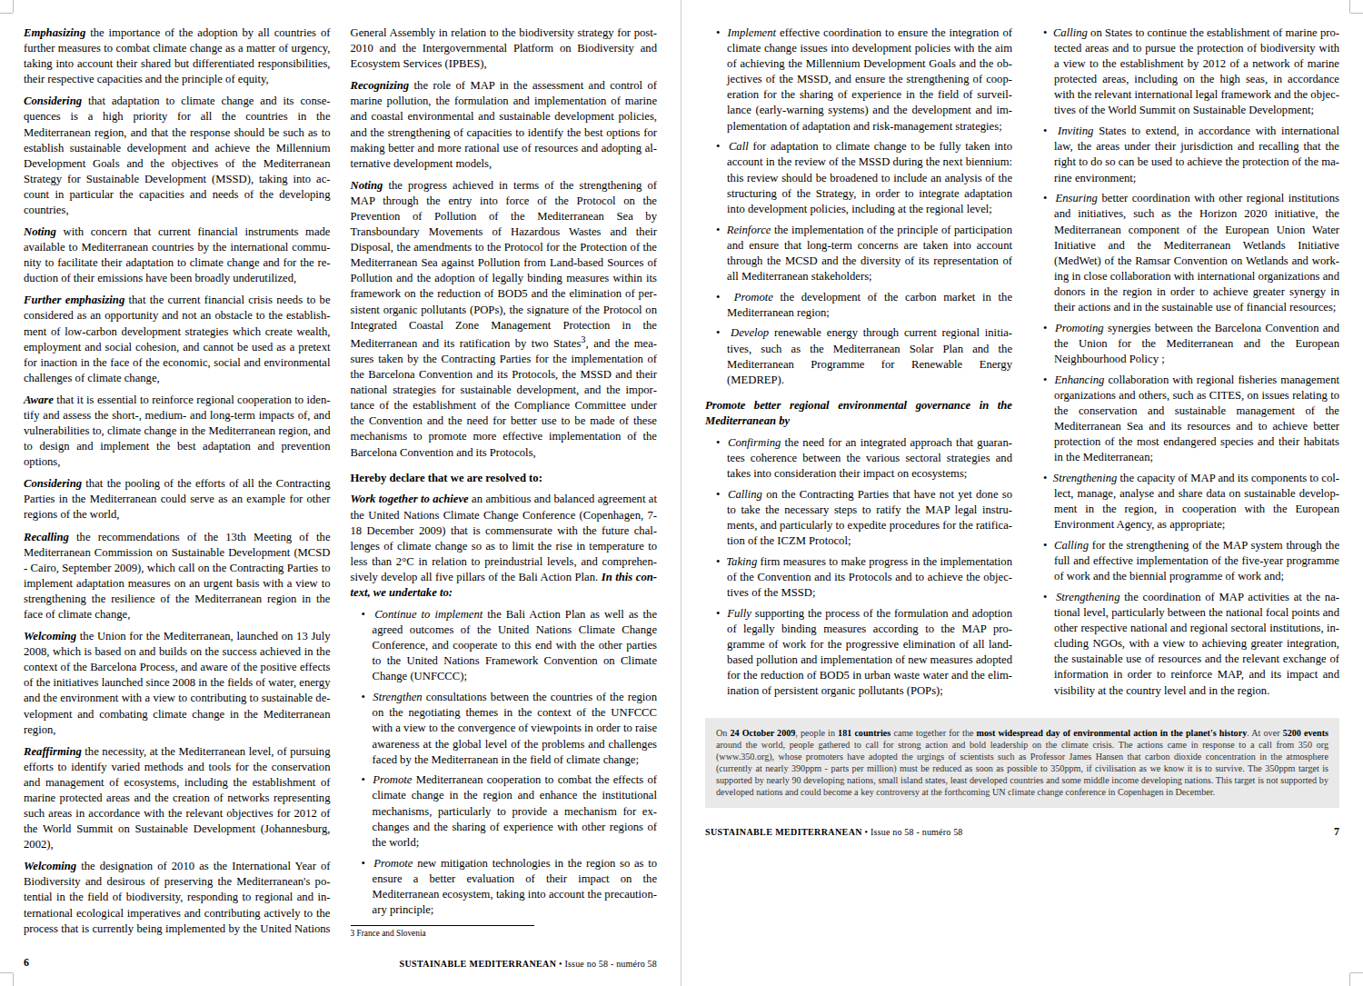Emphasizing the importance of the adoption by all countries of further measures to combat climate change as a matter of urgency, taking into account their shared but differentiated responsibilities, their respective capacities and the principle of equity,
Considering that adaptation to climate change and its consequences is a high priority for all the countries in the Mediterranean region, and that the response should be such as to establish sustainable development and achieve the Millennium Development Goals and the objectives of the Mediterranean Strategy for Sustainable Development (MSSD), taking into account in particular the capacities and needs of the developing countries,
Noting with concern that current financial instruments made available to Mediterranean countries by the international community to facilitate their adaptation to climate change and for the reduction of their emissions have been broadly underutilized,
Further emphasizing that the current financial crisis needs to be considered as an opportunity and not an obstacle to the establishment of low-carbon development strategies which create wealth, employment and social cohesion, and cannot be used as a pretext for inaction in the face of the economic, social and environmental challenges of climate change,
Aware that it is essential to reinforce regional cooperation to identify and assess the short-, medium- and long-term impacts of, and vulnerabilities to, climate change in the Mediterranean region, and to design and implement the best adaptation and prevention options,
Considering that the pooling of the efforts of all the Contracting Parties in the Mediterranean could serve as an example for other regions of the world,
Recalling the recommendations of the 13th Meeting of the Mediterranean Commission on Sustainable Development (MCSD - Cairo, September 2009), which call on the Contracting Parties to implement adaptation measures on an urgent basis with a view to strengthening the resilience of the Mediterranean region in the face of climate change,
Welcoming the Union for the Mediterranean, launched on 13 July 2008, which is based on and builds on the success achieved in the context of the Barcelona Process, and aware of the positive effects of the initiatives launched since 2008 in the fields of water, energy and the environment with a view to contributing to sustainable development and combating climate change in the Mediterranean region,
Reaffirming the necessity, at the Mediterranean level, of pursuing efforts to identify varied methods and tools for the conservation and management of ecosystems, including the establishment of marine protected areas and the creation of networks representing such areas in accordance with the relevant objectives for 2012 of the World Summit on Sustainable Development (Johannesburg, 2002),
Welcoming the designation of 2010 as the International Year of Biodiversity and desirous of preserving the Mediterranean's potential in the field of biodiversity, responding to regional and international ecological imperatives and contributing actively to the process that is currently being implemented by the United Nations General Assembly in relation to the biodiversity strategy for post-2010 and the Intergovernmental Platform on Biodiversity and Ecosystem Services (IPBES),
Recognizing the role of MAP in the assessment and control of marine pollution, the formulation and implementation of marine and coastal environmental and sustainable development policies, and the strengthening of capacities to identify the best options for making better and more rational use of resources and adopting alternative development models,
Noting the progress achieved in terms of the strengthening of MAP through the entry into force of the Protocol on the Prevention of Pollution of the Mediterranean Sea by Transboundary Movements of Hazardous Wastes and their Disposal, the amendments to the Protocol for the Protection of the Mediterranean Sea against Pollution from Land-based Sources of Pollution and the adoption of legally binding measures within its framework on the reduction of BOD5 and the elimination of persistent organic pollutants (POPs), the signature of the Protocol on Integrated Coastal Zone Management Protection in the Mediterranean and its ratification by two States3, and the measures taken by the Contracting Parties for the implementation of the Barcelona Convention and its Protocols, the MSSD and their national strategies for sustainable development, and the importance of the establishment of the Compliance Committee under the Convention and the need for better use to be made of these mechanisms to promote more effective implementation of the Barcelona Convention and its Protocols,
Hereby declare that we are resolved to:
Work together to achieve an ambitious and balanced agreement at the United Nations Climate Change Conference (Copenhagen, 7-18 December 2009) that is commensurate with the future challenges of climate change so as to limit the rise in temperature to less than 2°C in relation to preindustrial levels, and comprehensively develop all five pillars of the Bali Action Plan. In this context, we undertake to:
Continue to implement the Bali Action Plan as well as the agreed outcomes of the United Nations Climate Change Conference, and cooperate to this end with the other parties to the United Nations Framework Convention on Climate Change (UNFCCC);
Strengthen consultations between the countries of the region on the negotiating themes in the context of the UNFCCC with a view to the convergence of viewpoints in order to raise awareness at the global level of the problems and challenges faced by the Mediterranean in the field of climate change;
Promote Mediterranean cooperation to combat the effects of climate change in the region and enhance the institutional mechanisms, particularly to provide a mechanism for exchanges and the sharing of experience with other regions of the world;
Promote new mitigation technologies in the region so as to ensure a better evaluation of their impact on the Mediterranean ecosystem, taking into account the precautionary principle;
3 France and Slovenia
6 SUSTAINABLE MEDITERRANEAN • Issue no 58 - numéro 58
Implement effective coordination to ensure the integration of climate change issues into development policies with the aim of achieving the Millennium Development Goals and the objectives of the MSSD, and ensure the strengthening of cooperation for the sharing of experience in the field of surveillance (early-warning systems) and the development and implementation of adaptation and risk-management strategies;
Call for adaptation to climate change to be fully taken into account in the review of the MSSD during the next biennium: this review should be broadened to include an analysis of the structuring of the Strategy, in order to integrate adaptation into development policies, including at the regional level;
Reinforce the implementation of the principle of participation and ensure that long-term concerns are taken into account through the MCSD and the diversity of its representation of all Mediterranean stakeholders;
Promote the development of the carbon market in the Mediterranean region;
Develop renewable energy through current regional initiatives, such as the Mediterranean Solar Plan and the Mediterranean Programme for Renewable Energy (MEDREP).
Promote better regional environmental governance in the Mediterranean by
Confirming the need for an integrated approach that guarantees coherence between the various sectoral strategies and takes into consideration their impact on ecosystems;
Calling on the Contracting Parties that have not yet done so to take the necessary steps to ratify the MAP legal instruments, and particularly to expedite procedures for the ratification of the ICZM Protocol;
Taking firm measures to make progress in the implementation of the Convention and its Protocols and to achieve the objectives of the MSSD;
Fully supporting the process of the formulation and adoption of legally binding measures according to the MAP programme of work for the progressive elimination of all land-based pollution and implementation of new measures adopted for the reduction of BOD5 in urban waste water and the elimination of persistent organic pollutants (POPs);
Calling on States to continue the establishment of marine protected areas and to pursue the protection of biodiversity with a view to the establishment by 2012 of a network of marine protected areas, including on the high seas, in accordance with the relevant international legal framework and the objectives of the World Summit on Sustainable Development;
Inviting States to extend, in accordance with international law, the areas under their jurisdiction and recalling that the right to do so can be used to achieve the protection of the marine environment;
Ensuring better coordination with other regional institutions and initiatives, such as the Horizon 2020 initiative, the Mediterranean component of the European Union Water Initiative and the Mediterranean Wetlands Initiative (MedWet) of the Ramsar Convention on Wetlands and working in close collaboration with international organizations and donors in the region in order to achieve greater synergy in their actions and in the sustainable use of financial resources;
Promoting synergies between the Barcelona Convention and the Union for the Mediterranean and the European Neighbourhood Policy ;
Enhancing collaboration with regional fisheries management organizations and others, such as CITES, on issues relating to the conservation and sustainable management of the Mediterranean Sea and its resources and to achieve better protection of the most endangered species and their habitats in the Mediterranean;
Strengthening the capacity of MAP and its components to collect, manage, analyse and share data on sustainable development in the region, in cooperation with the European Environment Agency, as appropriate;
Calling for the strengthening of the MAP system through the full and effective implementation of the five-year programme of work and the biennial programme of work and;
Strengthening the coordination of MAP activities at the national level, particularly between the national focal points and other respective national and regional sectoral institutions, including NGOs, with a view to achieving greater integration, the sustainable use of resources and the relevant exchange of information in order to reinforce MAP, and its impact and visibility at the country level and in the region.
On 24 October 2009, people in 181 countries came together for the most widespread day of environmental action in the planet's history. At over 5200 events around the world, people gathered to call for strong action and bold leadership on the climate crisis. The actions came in response to a call from 350 org (www.350.org), whose promoters have adopted the urgings of scientists such as Professor James Hansen that carbon dioxide concentration in the atmosphere (currently at nearly 390ppm - parts per million) must be reduced as soon as possible to 350ppm, if civilisation as we know it is to survive. The 350ppm target is supported by nearly 90 developing nations, small island states, least developed countries and some middle income developing nations. This target is not supported by developed nations and could become a key controversy at the forthcoming UN climate change conference in Copenhagen in December.
SUSTAINABLE MEDITERRANEAN • Issue no 58 - numéro 58 7